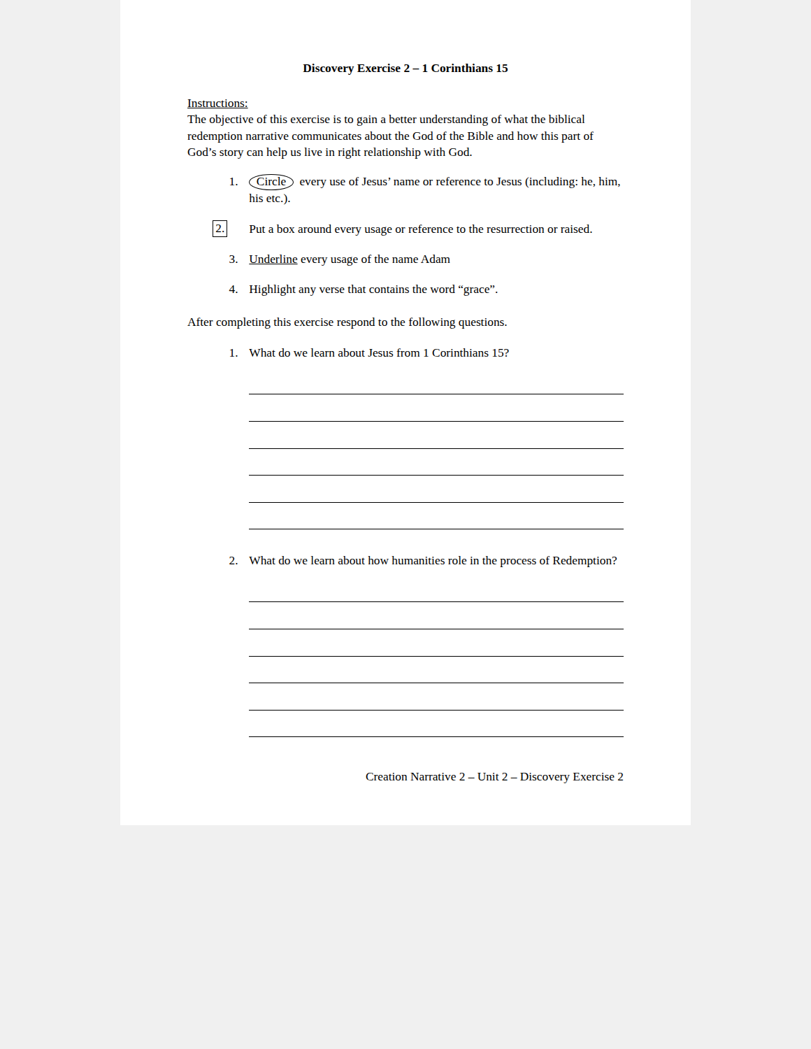Discovery Exercise 2 – 1 Corinthians 15
Instructions:
The objective of this exercise is to gain a better understanding of what the biblical redemption narrative communicates about the God of the Bible and how this part of God’s story can help us live in right relationship with God.
Circle every use of Jesus’ name or reference to Jesus (including: he, him, his etc.).
2. Put a box around every usage or reference to the resurrection or raised.
Underline every usage of the name Adam
Highlight any verse that contains the word “grace”.
After completing this exercise respond to the following questions.
What do we learn about Jesus from 1 Corinthians 15?
What do we learn about how humanities role in the process of Redemption?
Creation Narrative 2 – Unit 2 – Discovery Exercise 2